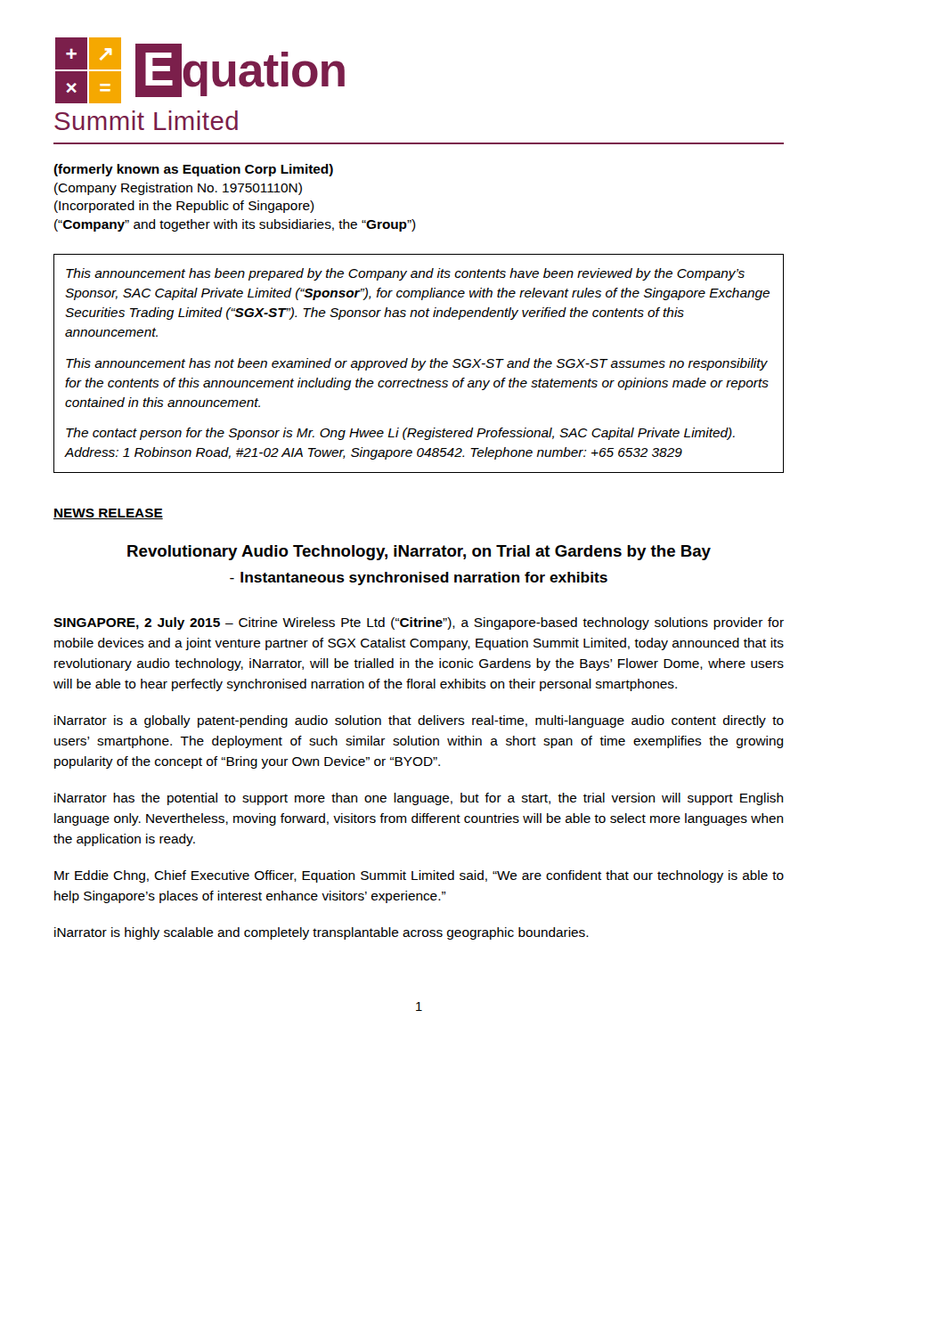| + | ↗ | E quation |
| × | = |
Summit Limited
(formerly known as Equation Corp Limited)
(Company Registration No. 197501110N)
(Incorporated in the Republic of Singapore)
(“Company” and together with its subsidiaries, the “Group”)
This announcement has been prepared by the Company and its contents have been reviewed by the Company’s Sponsor, SAC Capital Private Limited (“Sponsor”), for compliance with the relevant rules of the Singapore Exchange Securities Trading Limited (“SGX-ST”). The Sponsor has not independently verified the contents of this announcement.
This announcement has not been examined or approved by the SGX-ST and the SGX-ST assumes no responsibility for the contents of this announcement including the correctness of any of the statements or opinions made or reports contained in this announcement.
The contact person for the Sponsor is Mr. Ong Hwee Li (Registered Professional, SAC Capital Private Limited).
Address: 1 Robinson Road, #21-02 AIA Tower, Singapore 048542. Telephone number: +65 6532 3829
NEWS RELEASE
Revolutionary Audio Technology, iNarrator, on Trial at Gardens by the Bay
-Instantaneous synchronised narration for exhibits
SINGAPORE, 2 July 2015 – Citrine Wireless Pte Ltd (“Citrine”), a Singapore-based technology solutions provider for mobile devices and a joint venture partner of SGX Catalist Company, Equation Summit Limited, today announced that its revolutionary audio technology, iNarrator, will be trialled in the iconic Gardens by the Bays’ Flower Dome, where users will be able to hear perfectly synchronised narration of the floral exhibits on their personal smartphones.
iNarrator is a globally patent-pending audio solution that delivers real-time, multi-language audio content directly to users’ smartphone. The deployment of such similar solution within a short span of time exemplifies the growing popularity of the concept of “Bring your Own Device” or “BYOD”.
iNarrator has the potential to support more than one language, but for a start, the trial version will support English language only. Nevertheless, moving forward, visitors from different countries will be able to select more languages when the application is ready.
Mr Eddie Chng, Chief Executive Officer, Equation Summit Limited said, “We are confident that our technology is able to help Singapore’s places of interest enhance visitors’ experience.”
iNarrator is highly scalable and completely transplantable across geographic boundaries.
1